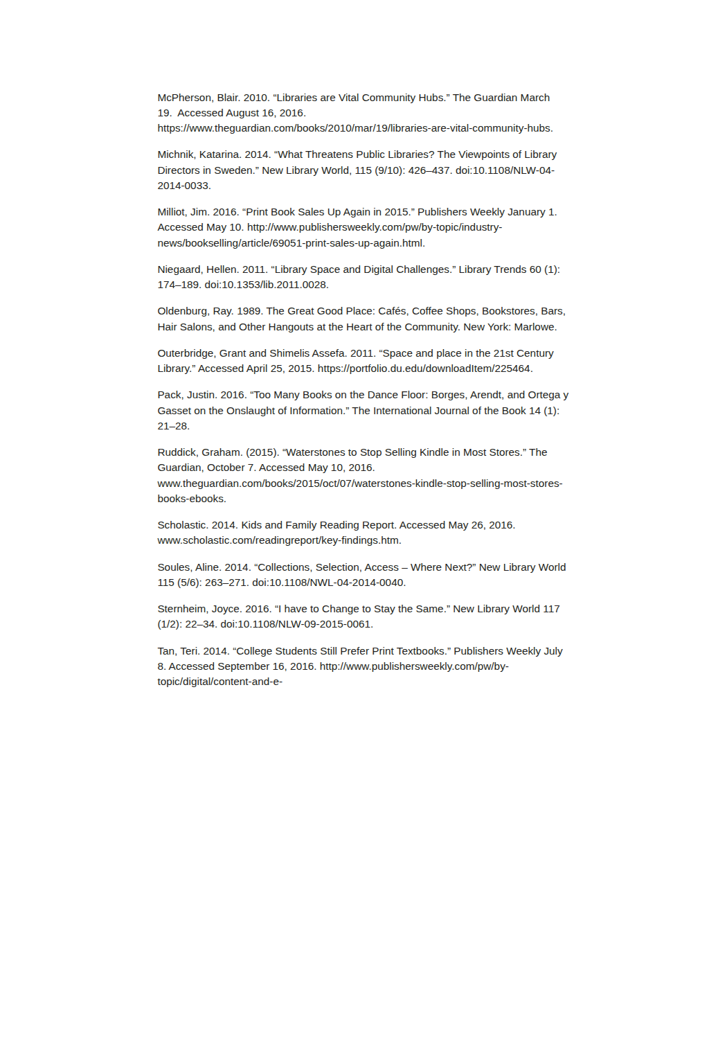McPherson, Blair. 2010. “Libraries are Vital Community Hubs.” The Guardian March 19. Accessed August 16, 2016. https://www.theguardian.com/books/2010/mar/19/libraries-are-vital-community-hubs.
Michnik, Katarina. 2014. “What Threatens Public Libraries? The Viewpoints of Library Directors in Sweden.” New Library World, 115 (9/10): 426–437. doi:10.1108/NLW-04-2014-0033.
Milliot, Jim. 2016. “Print Book Sales Up Again in 2015.” Publishers Weekly January 1. Accessed May 10. http://www.publishersweekly.com/pw/by-topic/industry-news/bookselling/article/69051-print-sales-up-again.html.
Niegaard, Hellen. 2011. “Library Space and Digital Challenges.” Library Trends 60 (1): 174–189. doi:10.1353/lib.2011.0028.
Oldenburg, Ray. 1989. The Great Good Place: Cafés, Coffee Shops, Bookstores, Bars, Hair Salons, and Other Hangouts at the Heart of the Community. New York: Marlowe.
Outerbridge, Grant and Shimelis Assefa. 2011. “Space and place in the 21st Century Library.” Accessed April 25, 2015. https://portfolio.du.edu/downloadItem/225464.
Pack, Justin. 2016. “Too Many Books on the Dance Floor: Borges, Arendt, and Ortega y Gasset on the Onslaught of Information.” The International Journal of the Book 14 (1): 21–28.
Ruddick, Graham. (2015). “Waterstones to Stop Selling Kindle in Most Stores.” The Guardian, October 7. Accessed May 10, 2016. www.theguardian.com/books/2015/oct/07/waterstones-kindle-stop-selling-most-stores-books-ebooks.
Scholastic. 2014. Kids and Family Reading Report. Accessed May 26, 2016. www.scholastic.com/readingreport/key-findings.htm.
Soules, Aline. 2014. “Collections, Selection, Access – Where Next?” New Library World 115 (5/6): 263–271. doi:10.1108/NWL-04-2014-0040.
Sternheim, Joyce. 2016. “I have to Change to Stay the Same.” New Library World 117 (1/2): 22–34. doi:10.1108/NLW-09-2015-0061.
Tan, Teri. 2014. “College Students Still Prefer Print Textbooks.” Publishers Weekly July 8. Accessed September 16, 2016. http://www.publishersweekly.com/pw/by-topic/digital/content-and-e-